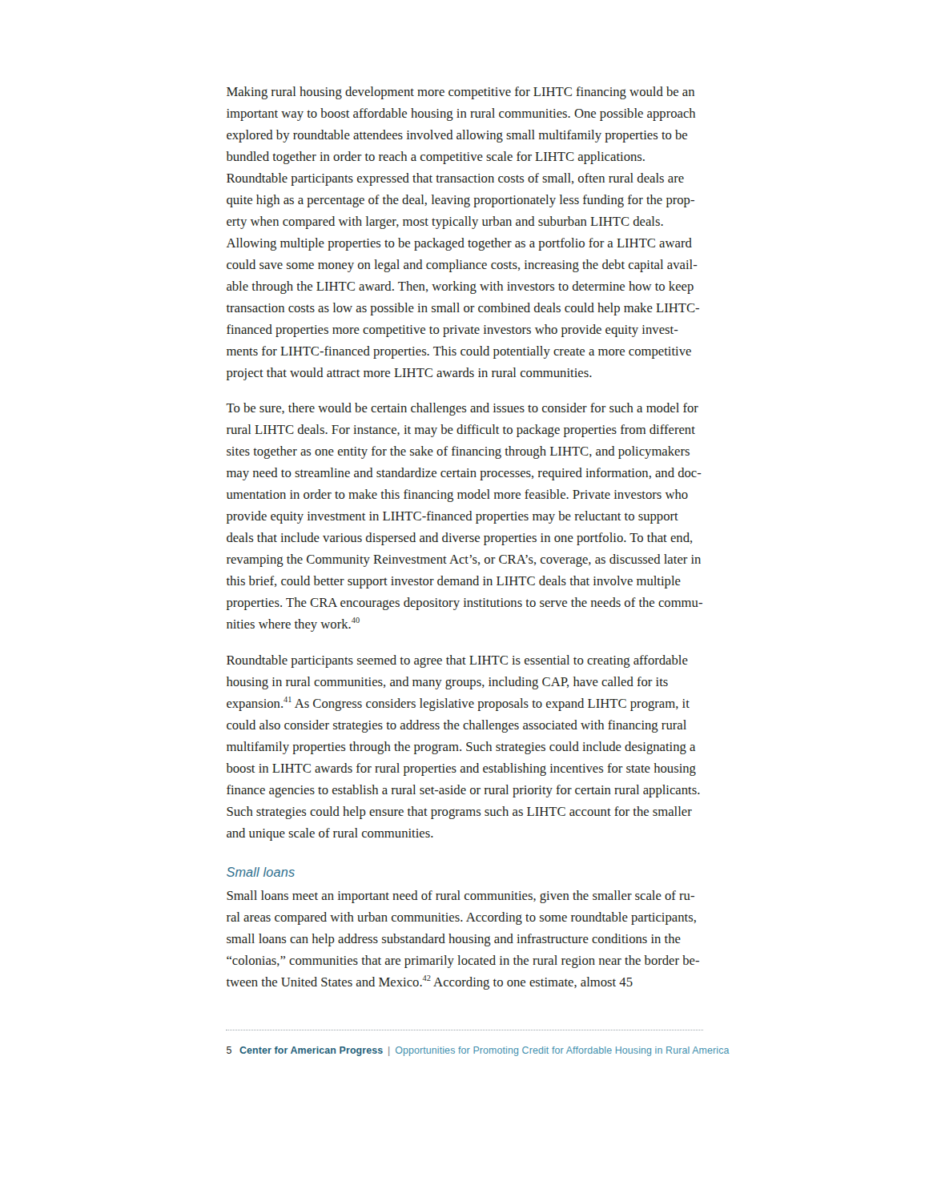Making rural housing development more competitive for LIHTC financing would be an important way to boost affordable housing in rural communities. One possible approach explored by roundtable attendees involved allowing small multifamily properties to be bundled together in order to reach a competitive scale for LIHTC applications. Roundtable participants expressed that transaction costs of small, often rural deals are quite high as a percentage of the deal, leaving proportionately less funding for the property when compared with larger, most typically urban and suburban LIHTC deals. Allowing multiple properties to be packaged together as a portfolio for a LIHTC award could save some money on legal and compliance costs, increasing the debt capital available through the LIHTC award. Then, working with investors to determine how to keep transaction costs as low as possible in small or combined deals could help make LIHTC-financed properties more competitive to private investors who provide equity investments for LIHTC-financed properties. This could potentially create a more competitive project that would attract more LIHTC awards in rural communities.
To be sure, there would be certain challenges and issues to consider for such a model for rural LIHTC deals. For instance, it may be difficult to package properties from different sites together as one entity for the sake of financing through LIHTC, and policymakers may need to streamline and standardize certain processes, required information, and documentation in order to make this financing model more feasible. Private investors who provide equity investment in LIHTC-financed properties may be reluctant to support deals that include various dispersed and diverse properties in one portfolio. To that end, revamping the Community Reinvestment Act’s, or CRA’s, coverage, as discussed later in this brief, could better support investor demand in LIHTC deals that involve multiple properties. The CRA encourages depository institutions to serve the needs of the communities where they work.40
Roundtable participants seemed to agree that LIHTC is essential to creating affordable housing in rural communities, and many groups, including CAP, have called for its expansion.41 As Congress considers legislative proposals to expand LIHTC program, it could also consider strategies to address the challenges associated with financing rural multifamily properties through the program. Such strategies could include designating a boost in LIHTC awards for rural properties and establishing incentives for state housing finance agencies to establish a rural set-aside or rural priority for certain rural applicants. Such strategies could help ensure that programs such as LIHTC account for the smaller and unique scale of rural communities.
Small loans
Small loans meet an important need of rural communities, given the smaller scale of rural areas compared with urban communities. According to some roundtable participants, small loans can help address substandard housing and infrastructure conditions in the “colonias,” communities that are primarily located in the rural region near the border between the United States and Mexico.42 According to one estimate, almost 45
5 Center for American Progress|Opportunities for Promoting Credit for Affordable Housing in Rural America